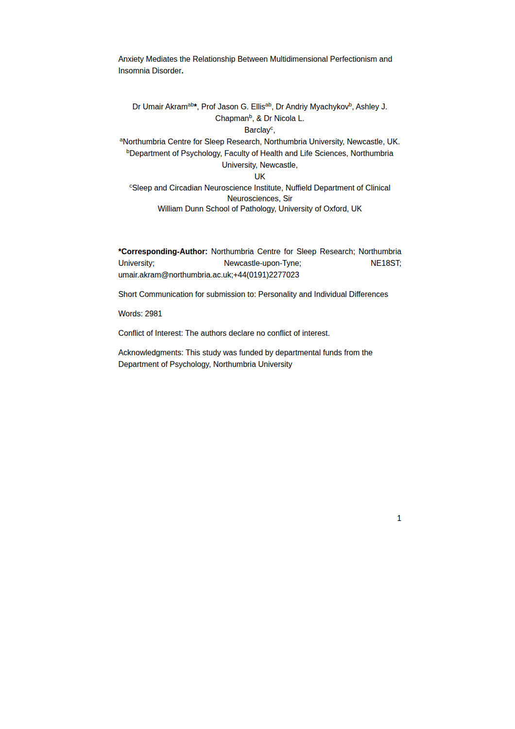Anxiety Mediates the Relationship Between Multidimensional Perfectionism and Insomnia Disorder.
Dr Umair Akramab*, Prof Jason G. Ellisab, Dr Andriy Myachykovb, Ashley J. Chapmanb, & Dr Nicola L.
Barclayc,
aNorthumbria Centre for Sleep Research, Northumbria University, Newcastle, UK.
bDepartment of Psychology, Faculty of Health and Life Sciences, Northumbria University, Newcastle,
UK
cSleep and Circadian Neuroscience Institute, Nuffield Department of Clinical Neurosciences, Sir
William Dunn School of Pathology, University of Oxford, UK
*Corresponding-Author: Northumbria Centre for Sleep Research; Northumbria University; Newcastle-upon-Tyne; NE18ST; umair.akram@northumbria.ac.uk;+44(0191)2277023
Short Communication for submission to: Personality and Individual Differences
Words: 2981
Conflict of Interest: The authors declare no conflict of interest.
Acknowledgments: This study was funded by departmental funds from the Department of Psychology, Northumbria University
1